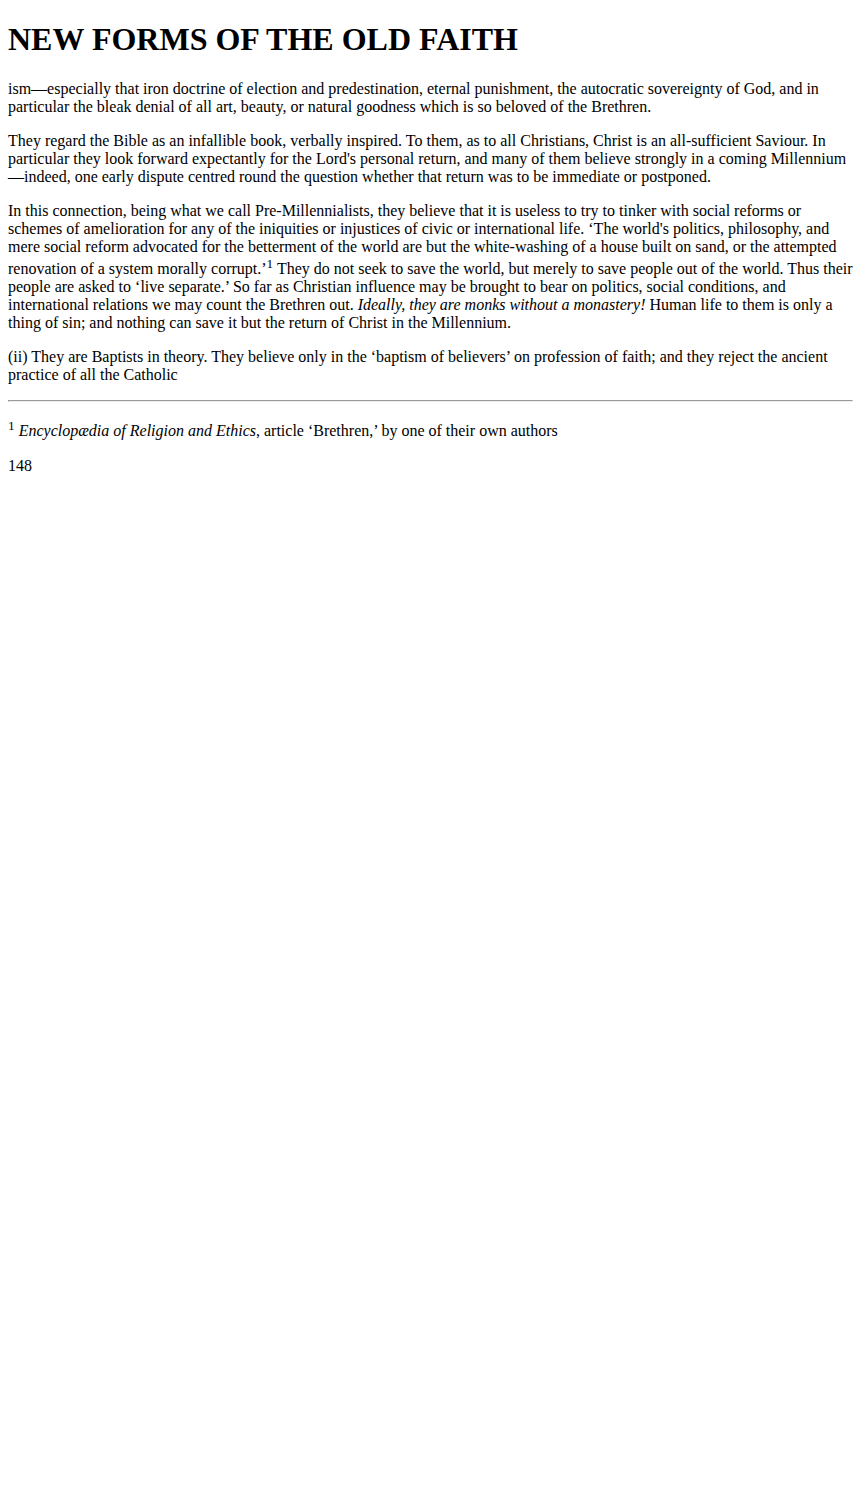NEW FORMS OF THE OLD FAITH
ism—especially that iron doctrine of election and predestination, eternal punishment, the autocratic sovereignty of God, and in particular the bleak denial of all art, beauty, or natural goodness which is so beloved of the Brethren.
They regard the Bible as an infallible book, verbally inspired. To them, as to all Christians, Christ is an all-sufficient Saviour. In particular they look forward expectantly for the Lord's personal return, and many of them believe strongly in a coming Millennium—indeed, one early dispute centred round the question whether that return was to be immediate or postponed.
In this connection, being what we call Pre-Millennialists, they believe that it is useless to try to tinker with social reforms or schemes of amelioration for any of the iniquities or injustices of civic or international life. ‘The world's politics, philosophy, and mere social reform advocated for the betterment of the world are but the white-washing of a house built on sand, or the attempted renovation of a system morally corrupt.’1 They do not seek to save the world, but merely to save people out of the world. Thus their people are asked to ‘live separate.’ So far as Christian influence may be brought to bear on politics, social conditions, and international relations we may count the Brethren out. Ideally, they are monks without a monastery! Human life to them is only a thing of sin; and nothing can save it but the return of Christ in the Millennium.
(ii) They are Baptists in theory. They believe only in the ‘baptism of believers’ on profession of faith; and they reject the ancient practice of all the Catholic
1 Encyclopædia of Religion and Ethics, article ‘Brethren,’ by one of their own authors
148